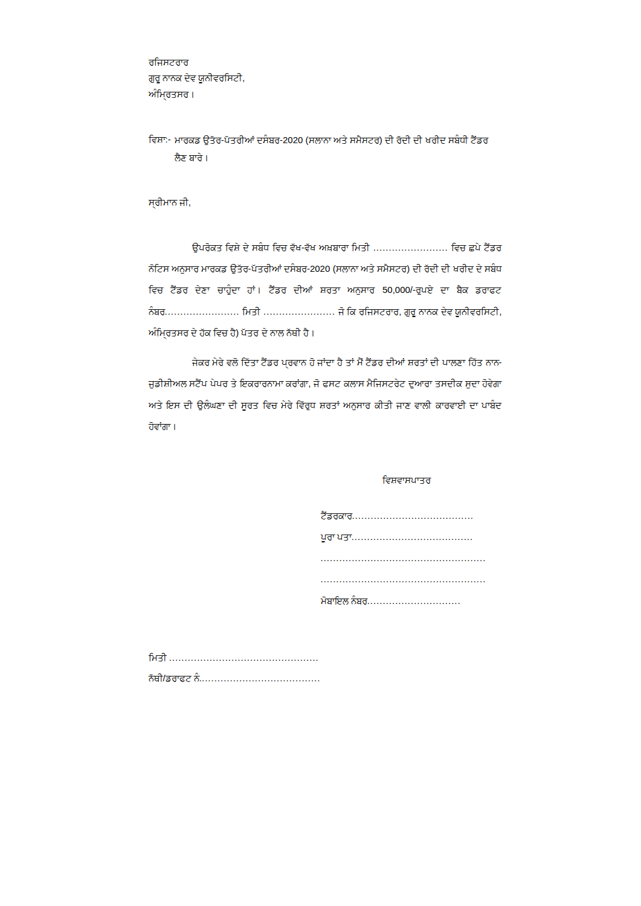ਰਜਿਸਟਰਾਰ
ਗੁਰੂ ਨਾਨਕ ਦੇਵ ਯੂਨੀਵਰਸਿਟੀ,
ਅੰਮ੍ਰਿਤਸਰ।
| ਵਿਸ਼ਾ:- | ਮਾਰਕਡ ਉਤੱਰ-ਪੱਤਰੀਆਂ ਦਸੰਬਰ-2020 (ਸਲਾਨਾ ਅਤੇ ਸਮੈਸਟਰ) ਦੀ ਰੱਦੀ ਦੀ ਖਰੀਦ ਸਬੰਧੀ ਟੈਂਡਰ ਲੈਣ ਬਾਰੇ। |
ਸ੍ਰੀਮਾਨ ਜੀ,
ਉਪਰੋਕਤ ਵਿਸ਼ੇ ਦੇ ਸਬੰਧ ਵਿਚ ਵੱਖ-ਵੱਖ ਅਖ਼ਬਾਰਾ ਮਿਤੀ ........................ ਵਿਚ ਛਪੇ ਟੈਂਡਰ ਨੋਟਿਸ ਅਨੁਸਾਰ ਮਾਰਕਡ ਉਤੱਰ-ਪੱਤਰੀਆਂ ਦਸੰਬਰ-2020 (ਸਲਾਨਾ ਅਤੇ ਸਮੈਸਟਰ) ਦੀ ਰੱਦੀ ਦੀ ਖਰੀਦ ਦੇ ਸਬੰਧ ਵਿਚ ਟੈਂਡਰ ਦੇਣਾ ਚਾਹੁੰਦਾ ਹਾਂ। ਟੈਂਡਰ ਦੀਆਂ ਸ਼ਰਤਾ ਅਨੁਸਾਰ 50,000/-ਰੁਪਏ ਦਾ ਬੈਕ ਡਰਾਫਟ ਨੰਬਰ........................ ਮਿਤੀ ....................... ਜੋ ਕਿ ਰਜਿਸਟਰਾਰ, ਗੁਰੂ ਨਾਨਕ ਦੇਵ ਯੂਨੀਵਰਸਿਟੀ, ਅੰਮ੍ਰਿਤਸਰ ਦੇ ਹੱਕ ਵਿਚ ਹੈ) ਪੱਤਰ ਦੇ ਨਾਲ ਨੱਥੀ ਹੈ।
ਜੇਕਰ ਮੇਰੇ ਵਲੋ ਦਿੱਤਾ ਟੈਂਡਰ ਪ੍ਰਵਾਨ ਹੋ ਜਾਂਦਾ ਹੈ ਤਾਂ ਮੈਂ ਟੈਂਡਰ ਦੀਆਂ ਸ਼ਰਤਾਂ ਦੀ ਪਾਲਣਾ ਹਿੱਤ ਨਾਨ-ਜੁਡੀਸ਼ੀਅਲ ਸਟੈਂਪ ਪੇਪਰ ਤੇ ਇਕਰਾਰਨਾਮਾ ਕਰਾਂਗਾ, ਜੋ ਫਸਟ ਕਲਾਸ ਮੈਜਿਸਟਰੇਟ ਦੁਆਰਾ ਤਸਦੀਕ ਸੁਦਾ ਹੋਵੇਗਾ ਅਤੇ ਇਸ ਦੀ ਉਲੰਘਣਾ ਦੀ ਸੂਰਤ ਵਿਚ ਮੇਰੇ ਵਿੱਰੁਧ ਸ਼ਰਤਾਂ ਅਨੁਸਾਰ ਕੀਤੀ ਜਾਣ ਵਾਲੀ ਕਾਰਵਾਈ ਦਾ ਪਾਬੰਦ ਹੋਵਾਂਗਾ।
ਵਿਸ਼ਵਾਸਪਾਤਰ
ਟੈਂਡਰਕਾਰ.......................................
ਪੂਰਾ ਪਤਾ.......................................
.....................................................
.....................................................
ਮੋਬਾਇਲ ਨੰਬਰ..............................
ਮਿਤੀ ................................................
ਨੱਥੀ/ਡਰਾਫਟ ਨੰ.......................................